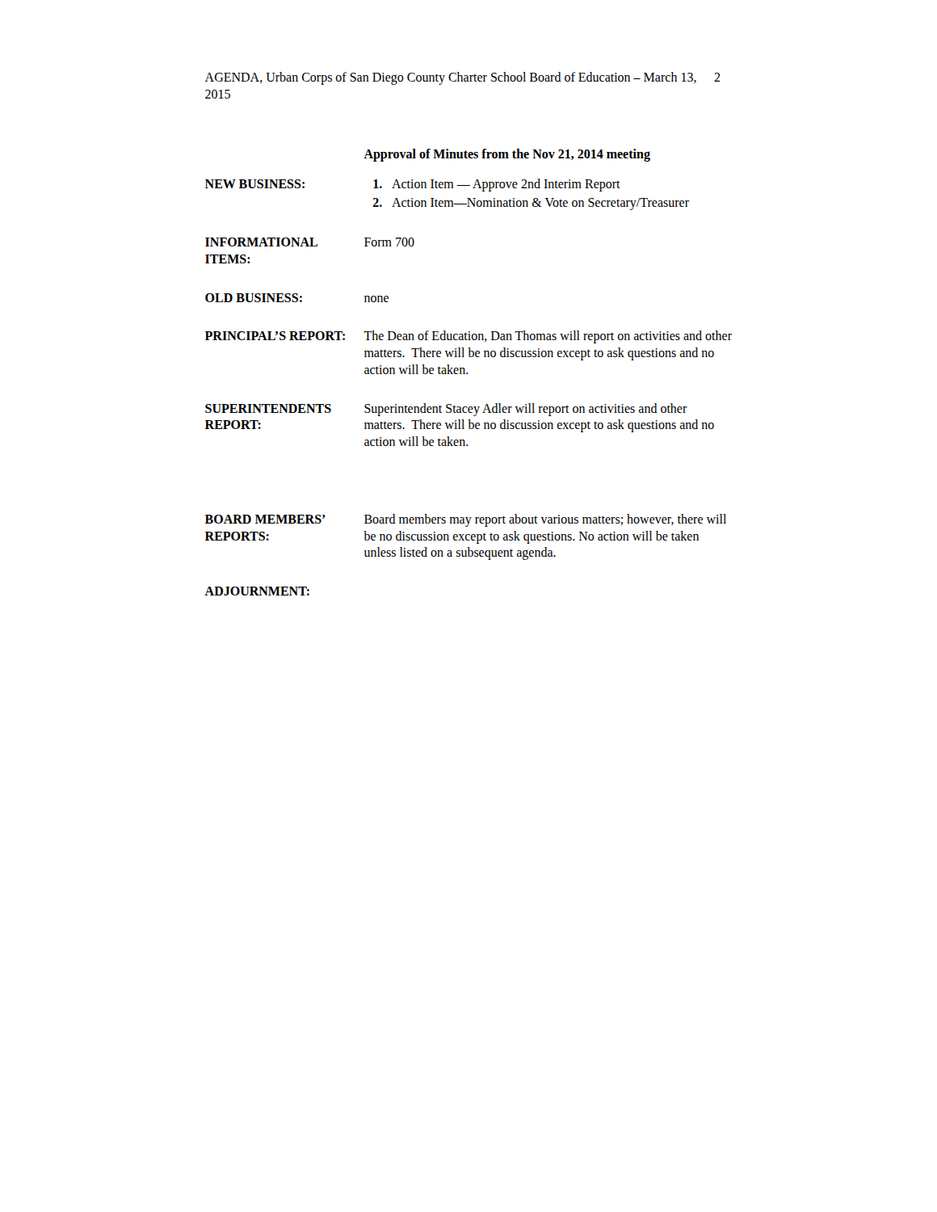AGENDA, Urban Corps of San Diego County Charter School Board of Education – March 13, 2015
2
| | Approval of Minutes from the Nov 21, 2014 meeting |
| NEW BUSINESS: | Action Item — Approve 2nd Interim Report Action Item—Nomination & Vote on Secretary/Treasurer |
| INFORMATIONAL ITEMS: | Form 700 |
| OLD BUSINESS: | none |
| PRINCIPAL’S REPORT: | The Dean of Education, Dan Thomas will report on activities and other matters. There will be no discussion except to ask questions and no action will be taken. |
| SUPERINTENDENTS REPORT: | Superintendent Stacey Adler will report on activities and other matters. There will be no discussion except to ask questions and no action will be taken. |
| BOARD MEMBERS’ REPORTS: | Board members may report about various matters; however, there will be no discussion except to ask questions. No action will be taken unless listed on a subsequent agenda. |
| ADJOURNMENT: | |